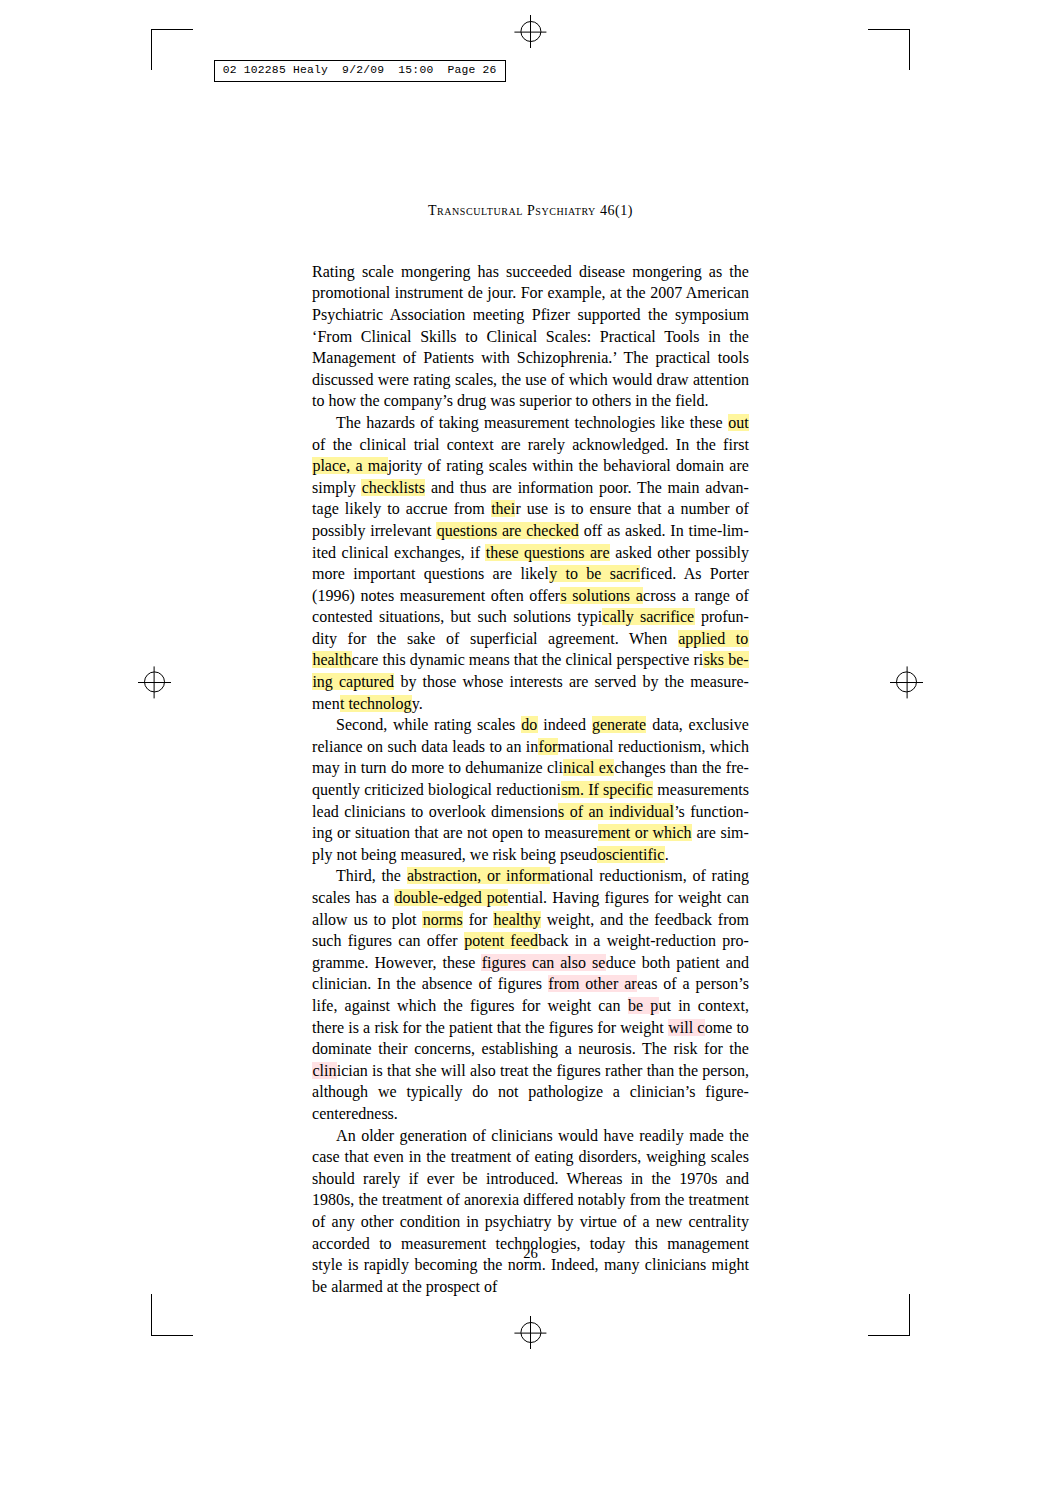02 102285 Healy 9/2/09 15:00 Page 26
Transcultural Psychiatry 46(1)
Rating scale mongering has succeeded disease mongering as the promotional instrument de jour. For example, at the 2007 American Psychiatric Association meeting Pfizer supported the symposium ‘From Clinical Skills to Clinical Scales: Practical Tools in the Management of Patients with Schizophrenia.’ The practical tools discussed were rating scales, the use of which would draw attention to how the company’s drug was superior to others in the field.
The hazards of taking measurement technologies like these out of the clinical trial context are rarely acknowledged. In the first place, a majority of rating scales within the behavioral domain are simply checklists and thus are information poor. The main advantage likely to accrue from their use is to ensure that a number of possibly irrelevant questions are checked off as asked. In time-limited clinical exchanges, if these questions are asked other possibly more important questions are likely to be sacrificed. As Porter (1996) notes measurement often offers solutions across a range of contested situations, but such solutions typically sacrifice profundity for the sake of superficial agreement. When applied to healthcare this dynamic means that the clinical perspective risks being captured by those whose interests are served by the measurement technology.
Second, while rating scales do indeed generate data, exclusive reliance on such data leads to an informational reductionism, which may in turn do more to dehumanize clinical exchanges than the frequently criticized biological reductionism. If specific measurements lead clinicians to overlook dimensions of an individual’s functioning or situation that are not open to measurement or which are simply not being measured, we risk being pseudoscientific.
Third, the abstraction, or informational reductionism, of rating scales has a double-edged potential. Having figures for weight can allow us to plot norms for healthy weight, and the feedback from such figures can offer potent feedback in a weight-reduction programme. However, these figures can also seduce both patient and clinician. In the absence of figures from other areas of a person’s life, against which the figures for weight can be put in context, there is a risk for the patient that the figures for weight will come to dominate their concerns, establishing a neurosis. The risk for the clinician is that she will also treat the figures rather than the person, although we typically do not pathologize a clinician’s figure-centeredness.
An older generation of clinicians would have readily made the case that even in the treatment of eating disorders, weighing scales should rarely if ever be introduced. Whereas in the 1970s and 1980s, the treatment of anorexia differed notably from the treatment of any other condition in psychiatry by virtue of a new centrality accorded to measurement technologies, today this management style is rapidly becoming the norm. Indeed, many clinicians might be alarmed at the prospect of
26